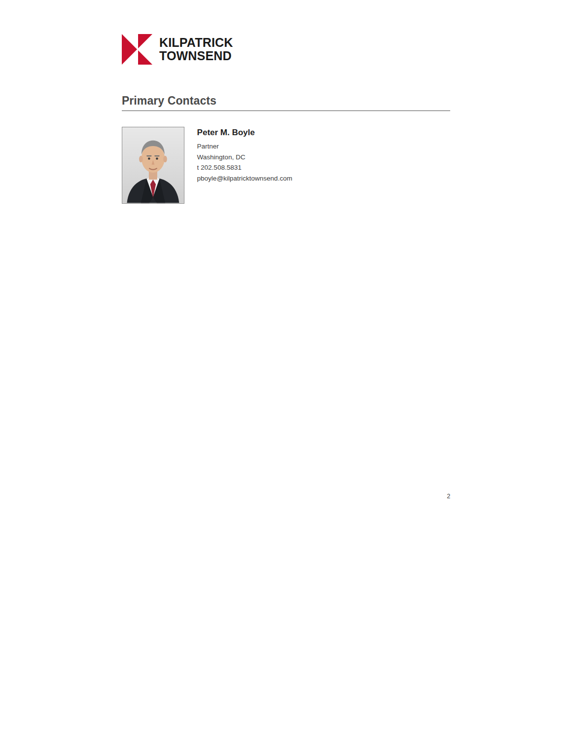KILPATRICK
TOWNSEND
Primary Contacts
Peter M. Boyle
Partner
Washington, DC
t 202.508.5831
pboyle@kilpatricktownsend.com
2